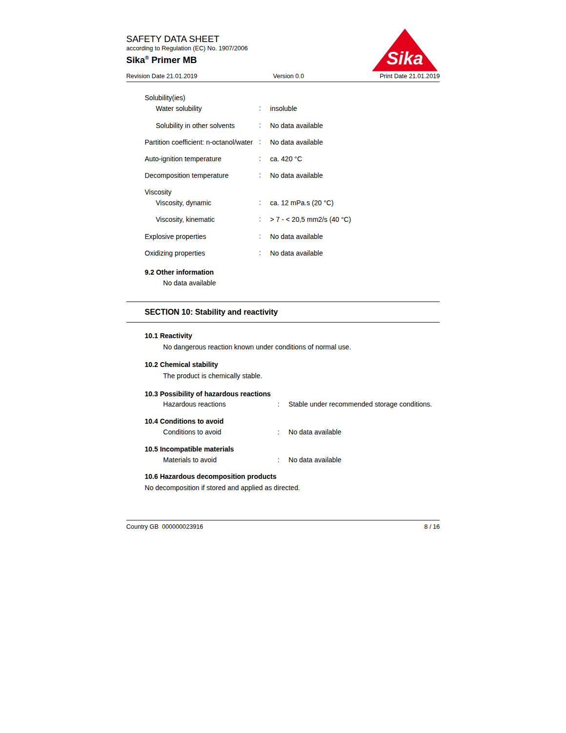Sika R
SAFETY DATA SHEET
according to Regulation (EC) No. 1907/2006
Sika® Primer MB
Revision Date 21.01.2019 Version 0.0 Print Date 21.01.2019
Solubility(ies)
Water solubility
:
insoluble
Solubility in other solvents
:
No data available
Partition coefficient: n-octanol/water
:
No data available
Auto-ignition temperature
:
ca. 420 °C
Decomposition temperature
:
No data available
Viscosity
Viscosity, dynamic
:
ca. 12 mPa.s (20 °C)
Viscosity, kinematic
:
> 7 - < 20,5 mm2/s (40 °C)
Explosive properties
:
No data available
Oxidizing properties
:
No data available
9.2 Other information
No data available
SECTION 10: Stability and reactivity
10.1 Reactivity
No dangerous reaction known under conditions of normal use.
10.2 Chemical stability
The product is chemically stable.
10.3 Possibility of hazardous reactions
Hazardous reactions
:
Stable under recommended storage conditions.
10.4 Conditions to avoid
Conditions to avoid
:
No data available
10.5 Incompatible materials
Materials to avoid
:
No data available
10.6 Hazardous decomposition products
No decomposition if stored and applied as directed.
Country GB 000000023916 8 / 16